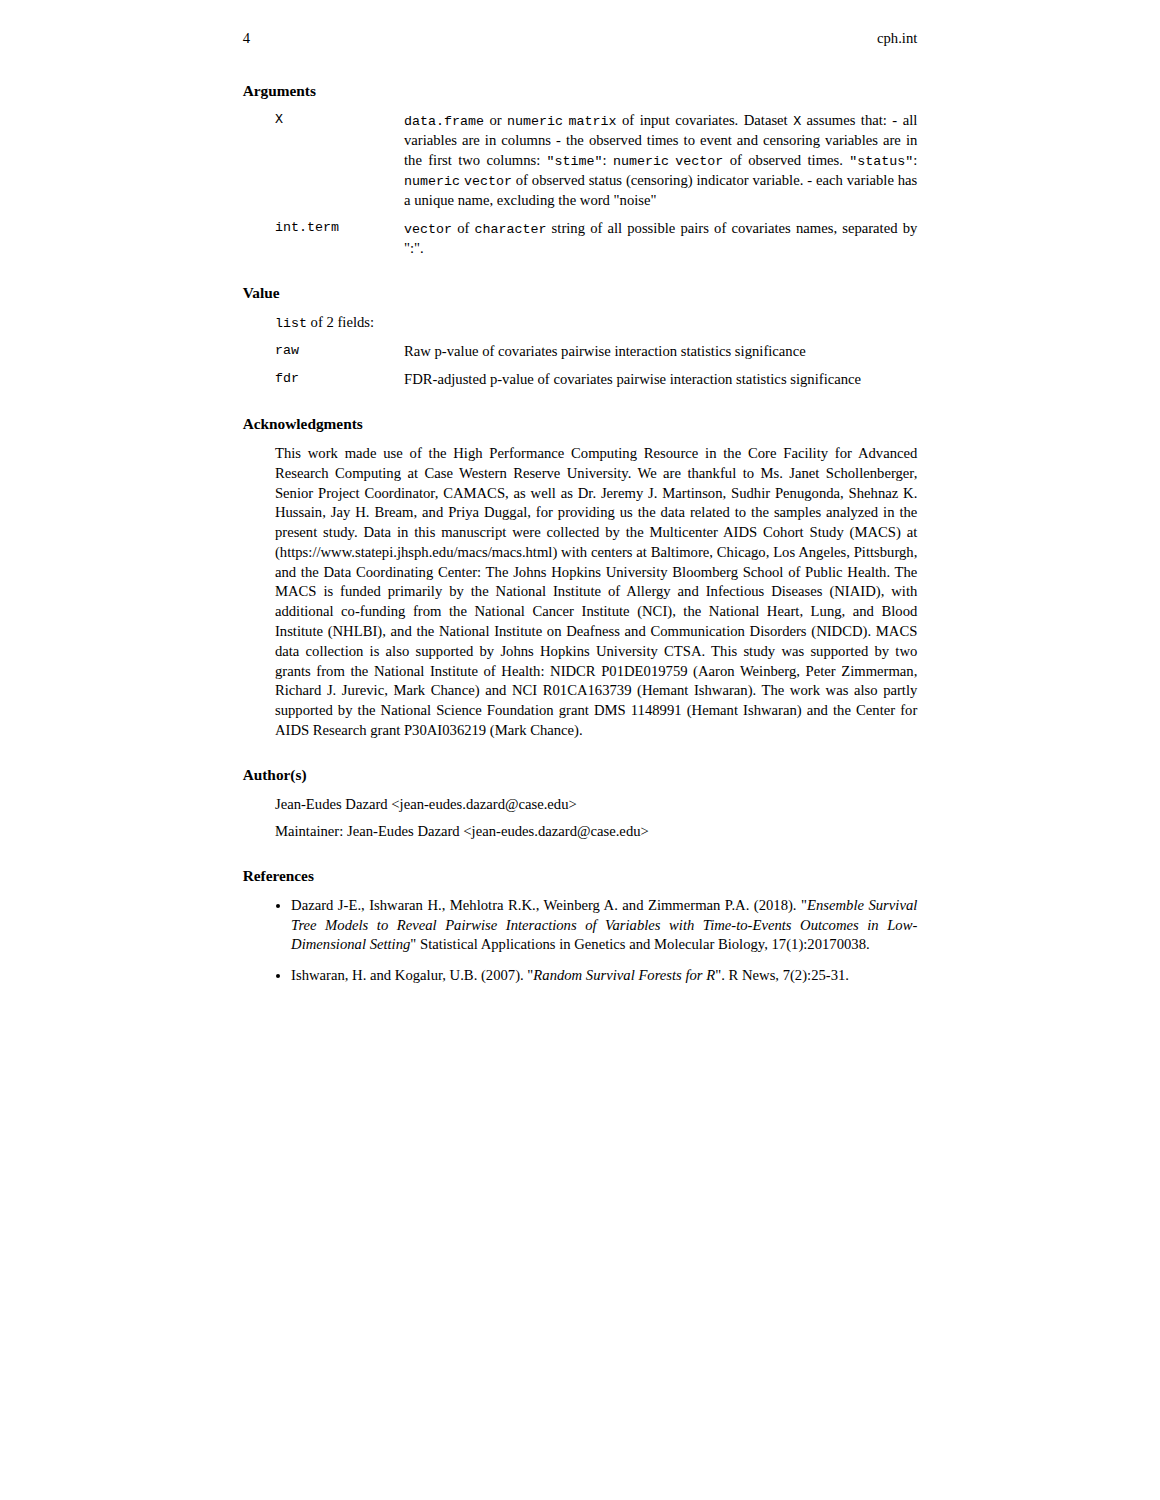4 cph.int
Arguments
X
data.frame or numeric matrix of input covariates. Dataset X assumes that: - all variables are in columns - the observed times to event and censoring variables are in the first two columns: "stime": numeric vector of observed times. "status": numeric vector of observed status (censoring) indicator variable. - each variable has a unique name, excluding the word "noise"
int.term
vector of character string of all possible pairs of covariates names, separated by ":".
Value
list of 2 fields:
raw
Raw p-value of covariates pairwise interaction statistics significance
fdr
FDR-adjusted p-value of covariates pairwise interaction statistics significance
Acknowledgments
This work made use of the High Performance Computing Resource in the Core Facility for Advanced Research Computing at Case Western Reserve University. We are thankful to Ms. Janet Schollenberger, Senior Project Coordinator, CAMACS, as well as Dr. Jeremy J. Martinson, Sudhir Penugonda, Shehnaz K. Hussain, Jay H. Bream, and Priya Duggal, for providing us the data related to the samples analyzed in the present study. Data in this manuscript were collected by the Multicenter AIDS Cohort Study (MACS) at (https://www.statepi.jhsph.edu/macs/macs.html) with centers at Baltimore, Chicago, Los Angeles, Pittsburgh, and the Data Coordinating Center: The Johns Hopkins University Bloomberg School of Public Health. The MACS is funded primarily by the National Institute of Allergy and Infectious Diseases (NIAID), with additional co-funding from the National Cancer Institute (NCI), the National Heart, Lung, and Blood Institute (NHLBI), and the National Institute on Deafness and Communication Disorders (NIDCD). MACS data collection is also supported by Johns Hopkins University CTSA. This study was supported by two grants from the National Institute of Health: NIDCR P01DE019759 (Aaron Weinberg, Peter Zimmerman, Richard J. Jurevic, Mark Chance) and NCI R01CA163739 (Hemant Ishwaran). The work was also partly supported by the National Science Foundation grant DMS 1148991 (Hemant Ishwaran) and the Center for AIDS Research grant P30AI036219 (Mark Chance).
Author(s)
Jean-Eudes Dazard <jean-eudes.dazard@case.edu>
Maintainer: Jean-Eudes Dazard <jean-eudes.dazard@case.edu>
References
Dazard J-E., Ishwaran H., Mehlotra R.K., Weinberg A. and Zimmerman P.A. (2018). "Ensemble Survival Tree Models to Reveal Pairwise Interactions of Variables with Time-to-Events Outcomes in Low-Dimensional Setting" Statistical Applications in Genetics and Molecular Biology, 17(1):20170038.
Ishwaran, H. and Kogalur, U.B. (2007). "Random Survival Forests for R". R News, 7(2):25-31.